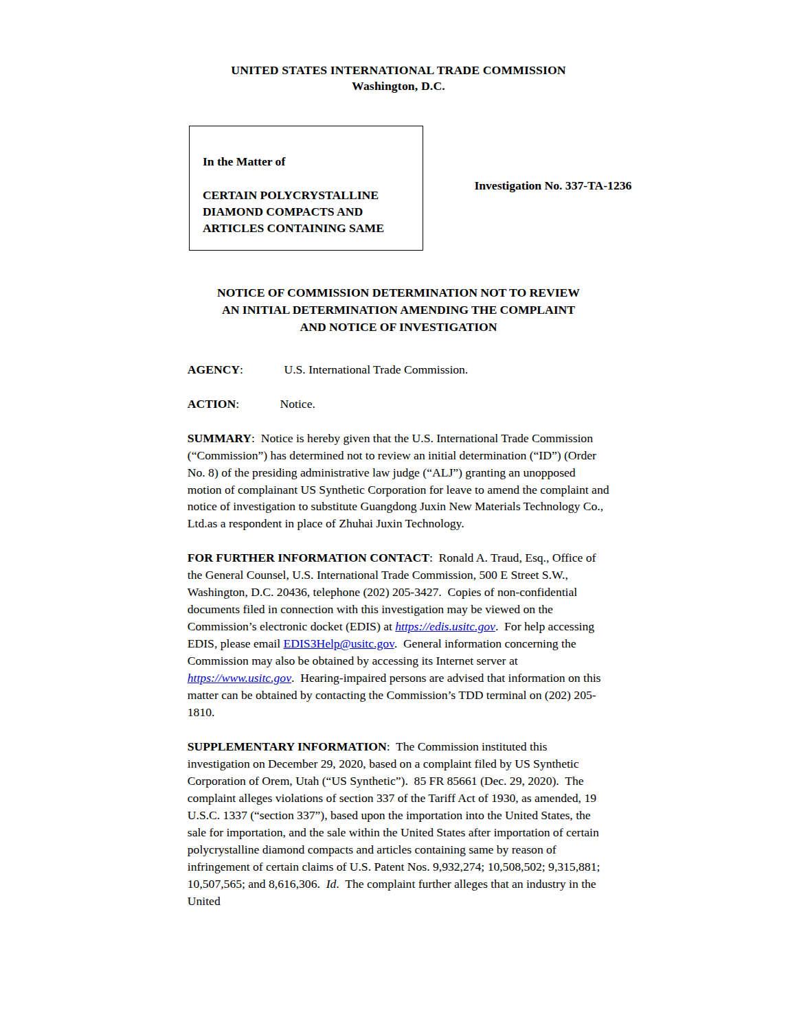UNITED STATES INTERNATIONAL TRADE COMMISSION Washington, D.C.
In the Matter of
CERTAIN POLYCRYSTALLINE
DIAMOND COMPACTS AND
ARTICLES CONTAINING SAME
Investigation No. 337-TA-1236
Notice of Commission Determination Not to Review an Initial Determination Amending the Complaint and Notice of Investigation
AGENCY: U.S. International Trade Commission.
ACTION: Notice.
SUMMARY: Notice is hereby given that the U.S. International Trade Commission (“Commission”) has determined not to review an initial determination (“ID”) (Order No. 8) of the presiding administrative law judge (“ALJ”) granting an unopposed motion of complainant US Synthetic Corporation for leave to amend the complaint and notice of investigation to substitute Guangdong Juxin New Materials Technology Co., Ltd.as a respondent in place of Zhuhai Juxin Technology.
FOR FURTHER INFORMATION CONTACT: Ronald A. Traud, Esq., Office of the General Counsel, U.S. International Trade Commission, 500 E Street S.W., Washington, D.C. 20436, telephone (202) 205-3427. Copies of non-confidential documents filed in connection with this investigation may be viewed on the Commission’s electronic docket (EDIS) at https://edis.usitc.gov. For help accessing EDIS, please email EDIS3Help@usitc.gov. General information concerning the Commission may also be obtained by accessing its Internet server at https://www.usitc.gov. Hearing-impaired persons are advised that information on this matter can be obtained by contacting the Commission’s TDD terminal on (202) 205-1810.
SUPPLEMENTARY INFORMATION: The Commission instituted this investigation on December 29, 2020, based on a complaint filed by US Synthetic Corporation of Orem, Utah (“US Synthetic”). 85 FR 85661 (Dec. 29, 2020). The complaint alleges violations of section 337 of the Tariff Act of 1930, as amended, 19 U.S.C. 1337 (“section 337”), based upon the importation into the United States, the sale for importation, and the sale within the United States after importation of certain polycrystalline diamond compacts and articles containing same by reason of infringement of certain claims of U.S. Patent Nos. 9,932,274; 10,508,502; 9,315,881; 10,507,565; and 8,616,306. Id. The complaint further alleges that an industry in the United